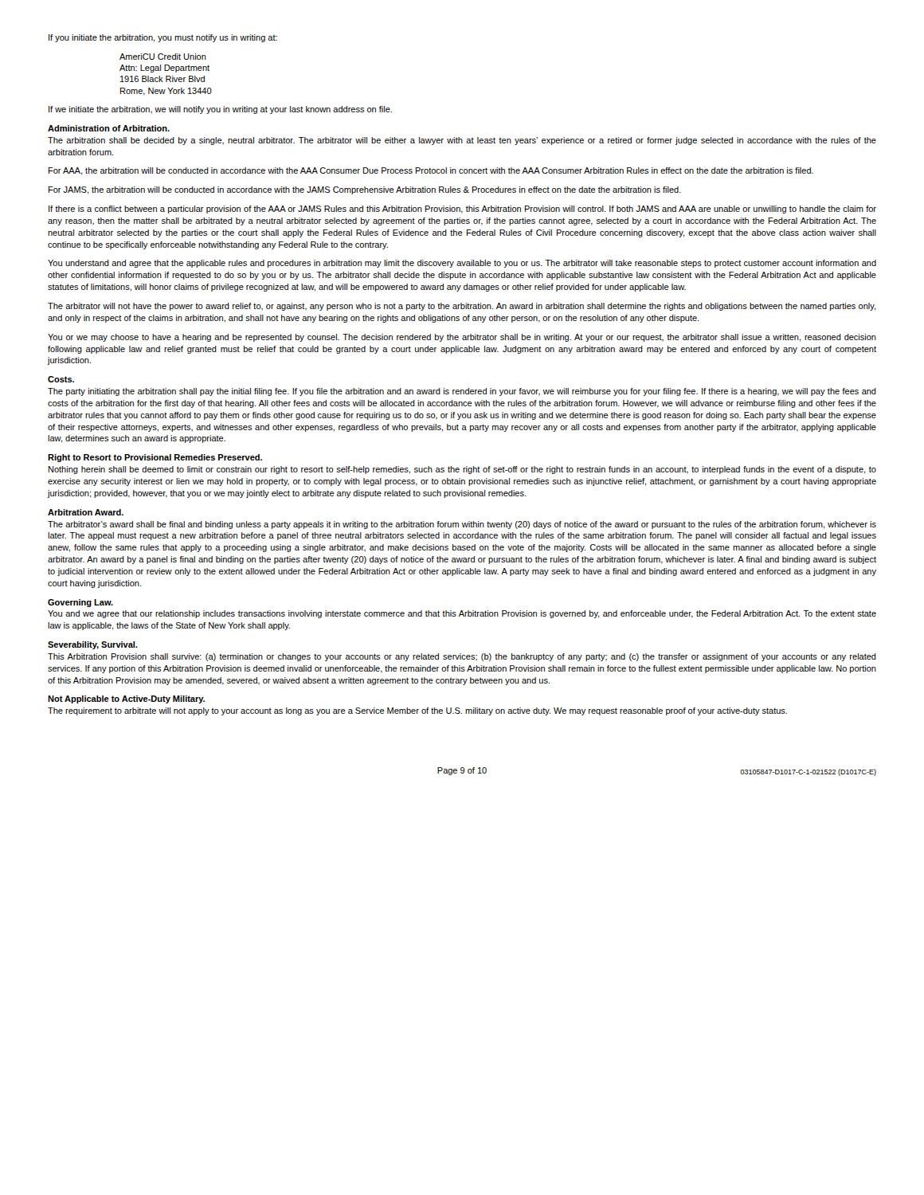If you initiate the arbitration, you must notify us in writing at:
AmeriCU Credit Union
Attn: Legal Department
1916 Black River Blvd
Rome, New York 13440
If we initiate the arbitration, we will notify you in writing at your last known address on file.
Administration of Arbitration.
The arbitration shall be decided by a single, neutral arbitrator. The arbitrator will be either a lawyer with at least ten years’ experience or a retired or former judge selected in accordance with the rules of the arbitration forum.
For AAA, the arbitration will be conducted in accordance with the AAA Consumer Due Process Protocol in concert with the AAA Consumer Arbitration Rules in effect on the date the arbitration is filed.
For JAMS, the arbitration will be conducted in accordance with the JAMS Comprehensive Arbitration Rules & Procedures in effect on the date the arbitration is filed.
If there is a conflict between a particular provision of the AAA or JAMS Rules and this Arbitration Provision, this Arbitration Provision will control. If both JAMS and AAA are unable or unwilling to handle the claim for any reason, then the matter shall be arbitrated by a neutral arbitrator selected by agreement of the parties or, if the parties cannot agree, selected by a court in accordance with the Federal Arbitration Act. The neutral arbitrator selected by the parties or the court shall apply the Federal Rules of Evidence and the Federal Rules of Civil Procedure concerning discovery, except that the above class action waiver shall continue to be specifically enforceable notwithstanding any Federal Rule to the contrary.
You understand and agree that the applicable rules and procedures in arbitration may limit the discovery available to you or us. The arbitrator will take reasonable steps to protect customer account information and other confidential information if requested to do so by you or by us. The arbitrator shall decide the dispute in accordance with applicable substantive law consistent with the Federal Arbitration Act and applicable statutes of limitations, will honor claims of privilege recognized at law, and will be empowered to award any damages or other relief provided for under applicable law.
The arbitrator will not have the power to award relief to, or against, any person who is not a party to the arbitration. An award in arbitration shall determine the rights and obligations between the named parties only, and only in respect of the claims in arbitration, and shall not have any bearing on the rights and obligations of any other person, or on the resolution of any other dispute.
You or we may choose to have a hearing and be represented by counsel. The decision rendered by the arbitrator shall be in writing. At your or our request, the arbitrator shall issue a written, reasoned decision following applicable law and relief granted must be relief that could be granted by a court under applicable law. Judgment on any arbitration award may be entered and enforced by any court of competent jurisdiction.
Costs.
The party initiating the arbitration shall pay the initial filing fee. If you file the arbitration and an award is rendered in your favor, we will reimburse you for your filing fee. If there is a hearing, we will pay the fees and costs of the arbitration for the first day of that hearing. All other fees and costs will be allocated in accordance with the rules of the arbitration forum. However, we will advance or reimburse filing and other fees if the arbitrator rules that you cannot afford to pay them or finds other good cause for requiring us to do so, or if you ask us in writing and we determine there is good reason for doing so. Each party shall bear the expense of their respective attorneys, experts, and witnesses and other expenses, regardless of who prevails, but a party may recover any or all costs and expenses from another party if the arbitrator, applying applicable law, determines such an award is appropriate.
Right to Resort to Provisional Remedies Preserved.
Nothing herein shall be deemed to limit or constrain our right to resort to self-help remedies, such as the right of set-off or the right to restrain funds in an account, to interplead funds in the event of a dispute, to exercise any security interest or lien we may hold in property, or to comply with legal process, or to obtain provisional remedies such as injunctive relief, attachment, or garnishment by a court having appropriate jurisdiction; provided, however, that you or we may jointly elect to arbitrate any dispute related to such provisional remedies.
Arbitration Award.
The arbitrator’s award shall be final and binding unless a party appeals it in writing to the arbitration forum within twenty (20) days of notice of the award or pursuant to the rules of the arbitration forum, whichever is later. The appeal must request a new arbitration before a panel of three neutral arbitrators selected in accordance with the rules of the same arbitration forum. The panel will consider all factual and legal issues anew, follow the same rules that apply to a proceeding using a single arbitrator, and make decisions based on the vote of the majority. Costs will be allocated in the same manner as allocated before a single arbitrator. An award by a panel is final and binding on the parties after twenty (20) days of notice of the award or pursuant to the rules of the arbitration forum, whichever is later. A final and binding award is subject to judicial intervention or review only to the extent allowed under the Federal Arbitration Act or other applicable law. A party may seek to have a final and binding award entered and enforced as a judgment in any court having jurisdiction.
Governing Law.
You and we agree that our relationship includes transactions involving interstate commerce and that this Arbitration Provision is governed by, and enforceable under, the Federal Arbitration Act. To the extent state law is applicable, the laws of the State of New York shall apply.
Severability, Survival.
This Arbitration Provision shall survive: (a) termination or changes to your accounts or any related services; (b) the bankruptcy of any party; and (c) the transfer or assignment of your accounts or any related services. If any portion of this Arbitration Provision is deemed invalid or unenforceable, the remainder of this Arbitration Provision shall remain in force to the fullest extent permissible under applicable law. No portion of this Arbitration Provision may be amended, severed, or waived absent a written agreement to the contrary between you and us.
Not Applicable to Active-Duty Military.
The requirement to arbitrate will not apply to your account as long as you are a Service Member of the U.S. military on active duty. We may request reasonable proof of your active-duty status.
Page 9 of 10 03105847-D1017-C-1-021522 (D1017C-E)